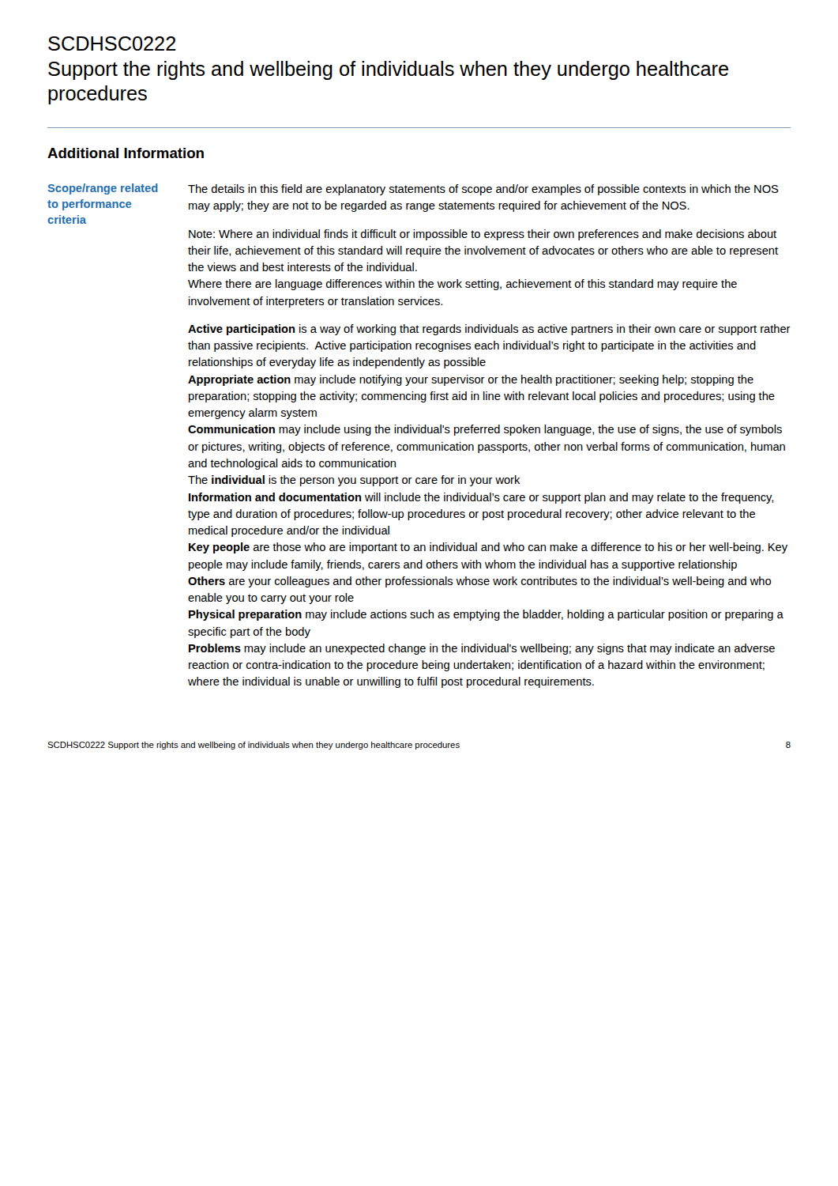SCDHSC0222 Support the rights and wellbeing of individuals when they undergo healthcare procedures
Additional Information
Scope/range related to performance criteria
The details in this field are explanatory statements of scope and/or examples of possible contexts in which the NOS may apply; they are not to be regarded as range statements required for achievement of the NOS.
Note: Where an individual finds it difficult or impossible to express their own preferences and make decisions about their life, achievement of this standard will require the involvement of advocates or others who are able to represent the views and best interests of the individual.
Where there are language differences within the work setting, achievement of this standard may require the involvement of interpreters or translation services.
Active participation is a way of working that regards individuals as active partners in their own care or support rather than passive recipients. Active participation recognises each individual’s right to participate in the activities and relationships of everyday life as independently as possible
Appropriate action may include notifying your supervisor or the health practitioner; seeking help; stopping the preparation; stopping the activity; commencing first aid in line with relevant local policies and procedures; using the emergency alarm system
Communication may include using the individual's preferred spoken language, the use of signs, the use of symbols or pictures, writing, objects of reference, communication passports, other non verbal forms of communication, human and technological aids to communication
The individual is the person you support or care for in your work
Information and documentation will include the individual’s care or support plan and may relate to the frequency, type and duration of procedures; follow-up procedures or post procedural recovery; other advice relevant to the medical procedure and/or the individual
Key people are those who are important to an individual and who can make a difference to his or her well-being. Key people may include family, friends, carers and others with whom the individual has a supportive relationship
Others are your colleagues and other professionals whose work contributes to the individual’s well-being and who enable you to carry out your role
Physical preparation may include actions such as emptying the bladder, holding a particular position or preparing a specific part of the body
Problems may include an unexpected change in the individual's wellbeing; any signs that may indicate an adverse reaction or contra-indication to the procedure being undertaken; identification of a hazard within the environment; where the individual is unable or unwilling to fulfil post procedural requirements.
SCDHSC0222 Support the rights and wellbeing of individuals when they undergo healthcare procedures 8